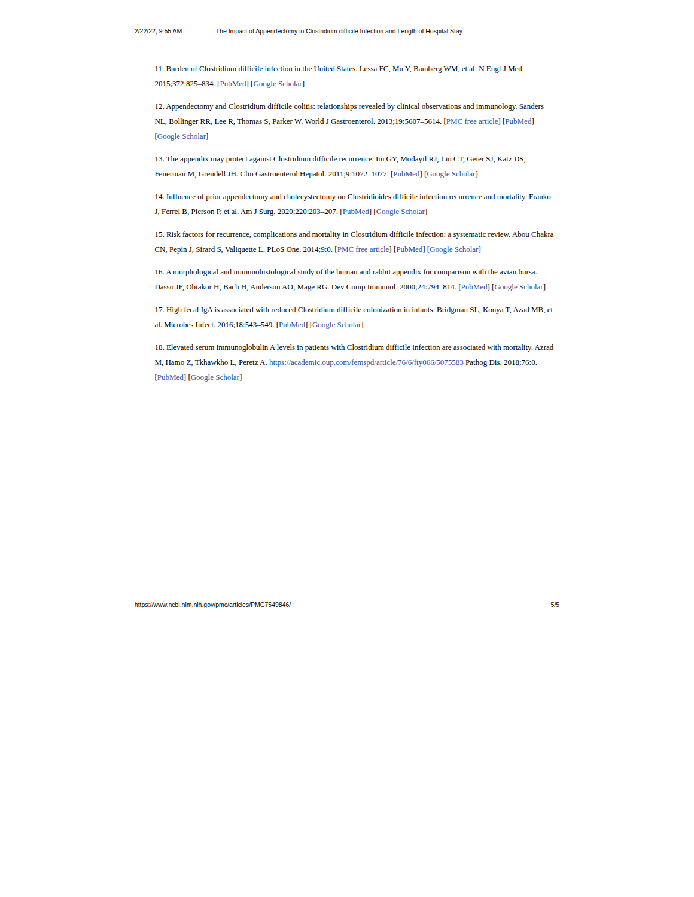2/22/22, 9:55 AM The Impact of Appendectomy in Clostridium difficile Infection and Length of Hospital Stay
11. Burden of Clostridium difficile infection in the United States. Lessa FC, Mu Y, Bamberg WM, et al. N Engl J Med. 2015;372:825–834. [PubMed] [Google Scholar]
12. Appendectomy and Clostridium difficile colitis: relationships revealed by clinical observations and immunology. Sanders NL, Bollinger RR, Lee R, Thomas S, Parker W. World J Gastroenterol. 2013;19:5607–5614. [PMC free article] [PubMed] [Google Scholar]
13. The appendix may protect against Clostridium difficile recurrence. Im GY, Modayil RJ, Lin CT, Geier SJ, Katz DS, Feuerman M, Grendell JH. Clin Gastroenterol Hepatol. 2011;9:1072–1077. [PubMed] [Google Scholar]
14. Influence of prior appendectomy and cholecystectomy on Clostridioides difficile infection recurrence and mortality. Franko J, Ferrel B, Pierson P, et al. Am J Surg. 2020;220:203–207. [PubMed] [Google Scholar]
15. Risk factors for recurrence, complications and mortality in Clostridium difficile infection: a systematic review. Abou Chakra CN, Pepin J, Sirard S, Valiquette L. PLoS One. 2014;9:0. [PMC free article] [PubMed] [Google Scholar]
16. A morphological and immunohistological study of the human and rabbit appendix for comparison with the avian bursa. Dasso JF, Obiakor H, Bach H, Anderson AO, Mage RG. Dev Comp Immunol. 2000;24:794–814. [PubMed] [Google Scholar]
17. High fecal IgA is associated with reduced Clostridium difficile colonization in infants. Bridgman SL, Konya T, Azad MB, et al. Microbes Infect. 2016;18:543–549. [PubMed] [Google Scholar]
18. Elevated serum immunoglobulin A levels in patients with Clostridium difficile infection are associated with mortality. Azrad M, Hamo Z, Tkhawkho L, Peretz A. https://academic.oup.com/femspd/article/76/6/fty066/5075583 Pathog Dis. 2018;76:0. [PubMed] [Google Scholar]
https://www.ncbi.nlm.nih.gov/pmc/articles/PMC7549846/ 5/5